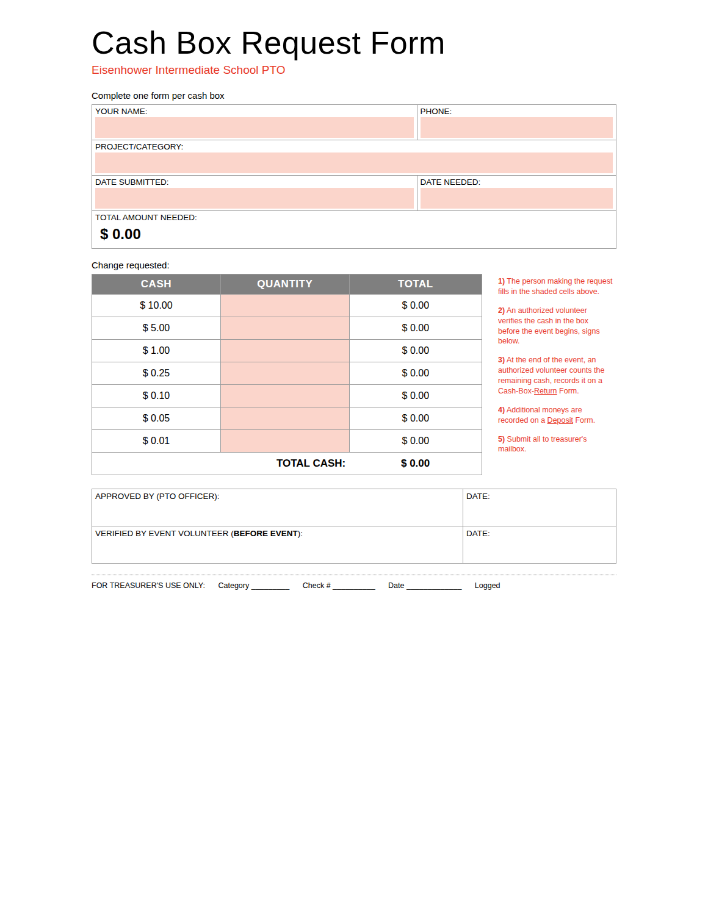Cash Box Request Form
Eisenhower Intermediate School PTO
Complete one form per cash box
| YOUR NAME: | PHONE: |
| PROJECT/CATEGORY: |
| DATE SUBMITTED: | DATE NEEDED: |
| TOTAL AMOUNT NEEDED: $ 0.00 |
Change requested:
| CASH | QUANTITY | TOTAL |
| --- | --- | --- |
| $ 10.00 | | $ 0.00 |
| $ 5.00 | | $ 0.00 |
| $ 1.00 | | $ 0.00 |
| $ 0.25 | | $ 0.00 |
| $ 0.10 | | $ 0.00 |
| $ 0.05 | | $ 0.00 |
| $ 0.01 | | $ 0.00 |
| TOTAL CASH: | $ 0.00 |
1) The person making the request
fills in the shaded cells above.
2) An authorized volunteer
verifies the cash in the box
before the event begins, signs
below.
3) At the end of the event, an
authorized volunteer counts the
remaining cash, records it on a
Cash-Box-Return Form.
4) Additional moneys are
recorded on a Deposit Form.
5) Submit all to treasurer's
mailbox.
| APPROVED BY (PTO OFFICER): | DATE: |
| VERIFIED BY EVENT VOLUNTEER ( BEFORE EVENT ): | DATE: |
FOR TREASURER'S USE ONLY: Category _________ Check # __________ Date _____________ Logged